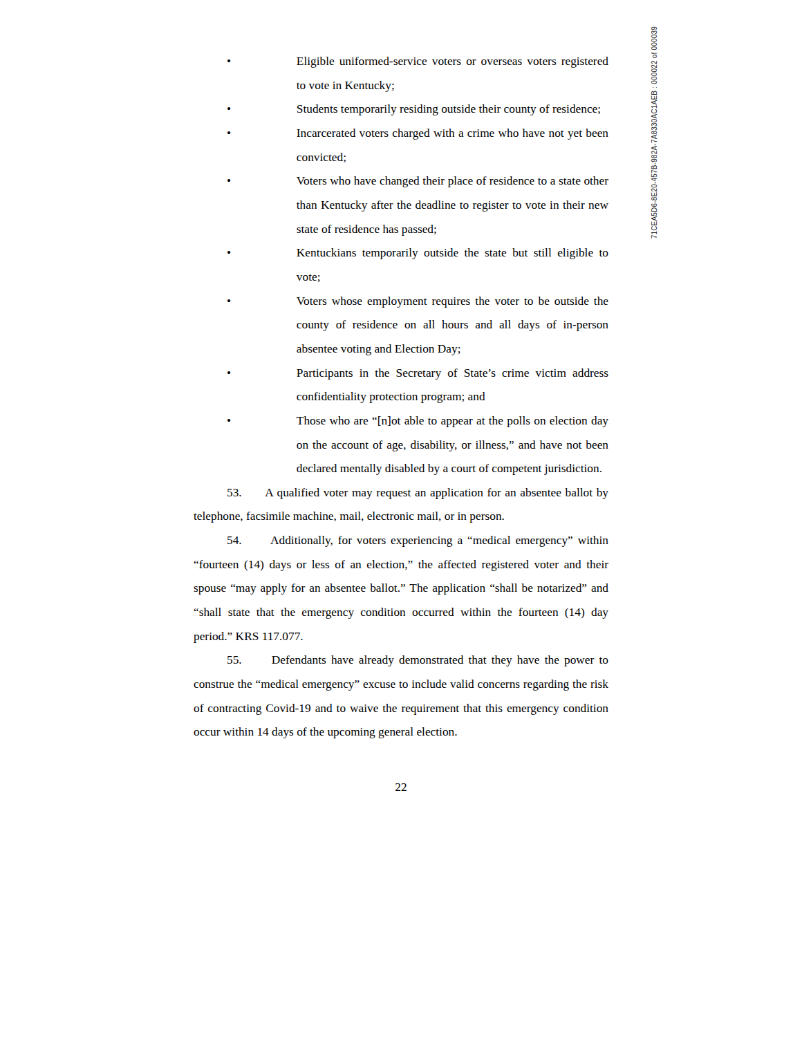71CEA5D6-8E20-457B-982A-7A8330AC1AEB : 000022 of 000039
Eligible uniformed-service voters or overseas voters registered to vote in Kentucky;
Students temporarily residing outside their county of residence;
Incarcerated voters charged with a crime who have not yet been convicted;
Voters who have changed their place of residence to a state other than Kentucky after the deadline to register to vote in their new state of residence has passed;
Kentuckians temporarily outside the state but still eligible to vote;
Voters whose employment requires the voter to be outside the county of residence on all hours and all days of in-person absentee voting and Election Day;
Participants in the Secretary of State’s crime victim address confidentiality protection program; and
Those who are “[n]ot able to appear at the polls on election day on the account of age, disability, or illness,” and have not been declared mentally disabled by a court of competent jurisdiction.
53. A qualified voter may request an application for an absentee ballot by telephone, facsimile machine, mail, electronic mail, or in person.
54. Additionally, for voters experiencing a “medical emergency” within “fourteen (14) days or less of an election,” the affected registered voter and their spouse “may apply for an absentee ballot.” The application “shall be notarized” and “shall state that the emergency condition occurred within the fourteen (14) day period.” KRS 117.077.
55. Defendants have already demonstrated that they have the power to construe the “medical emergency” excuse to include valid concerns regarding the risk of contracting Covid-19 and to waive the requirement that this emergency condition occur within 14 days of the upcoming general election.
22